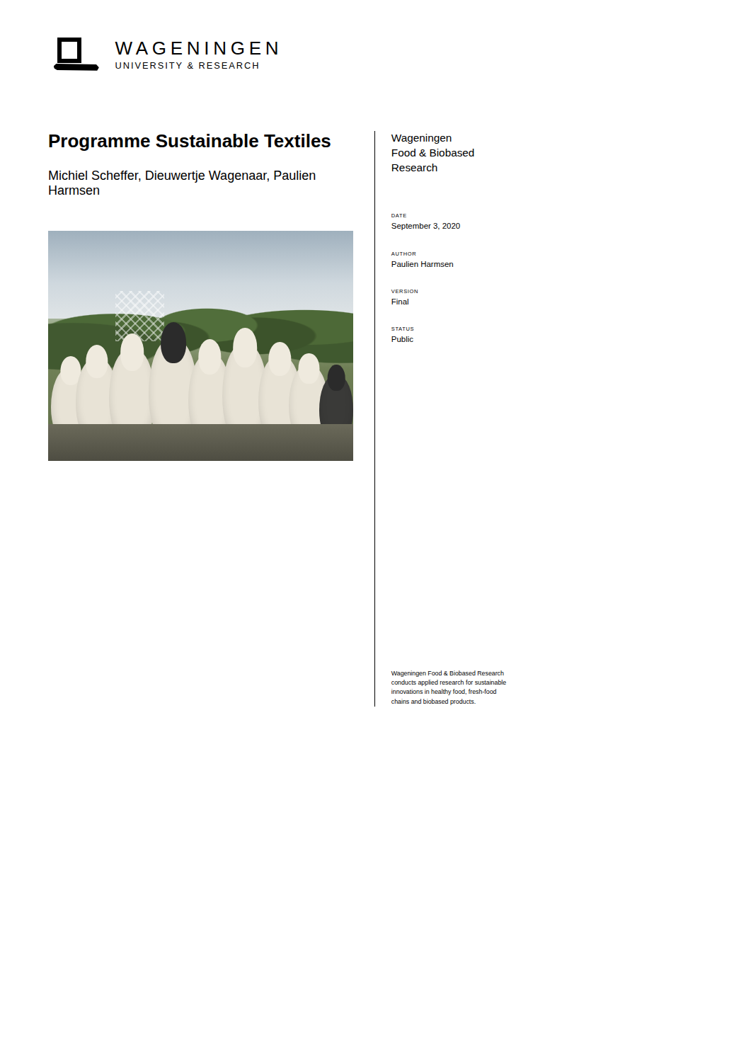WAGENINGEN
UNIVERSITY & RESEARCH
Programme Sustainable Textiles
Michiel Scheffer, Dieuwertje Wagenaar, Paulien Harmsen
Wageningen
Food & Biobased
Research
Date
September 3, 2020
Author
Paulien Harmsen
Version
Final
Status
Public
Wageningen Food & Biobased Research conducts applied research for sustainable innovations in healthy food, fresh-food chains and biobased products.